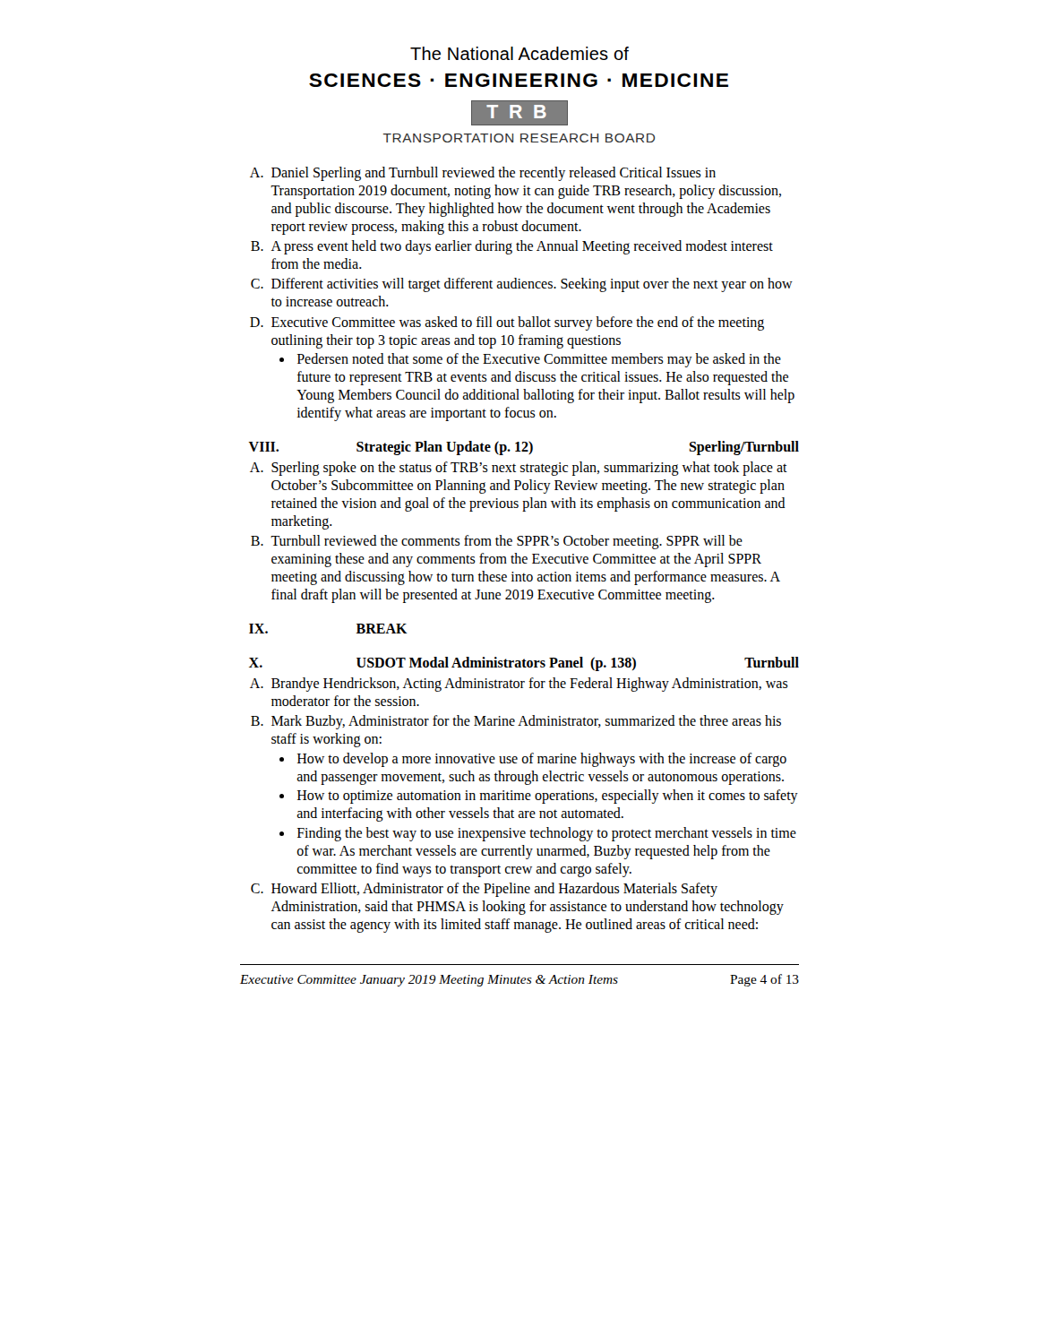The National Academies of
SCIENCES · ENGINEERING · MEDICINE
TRB
TRANSPORTATION RESEARCH BOARD
Daniel Sperling and Turnbull reviewed the recently released Critical Issues in Transportation 2019 document, noting how it can guide TRB research, policy discussion, and public discourse. They highlighted how the document went through the Academies report review process, making this a robust document.
A press event held two days earlier during the Annual Meeting received modest interest from the media.
Different activities will target different audiences. Seeking input over the next year on how to increase outreach.
Executive Committee was asked to fill out ballot survey before the end of the meeting outlining their top 3 topic areas and top 10 framing questions
Pedersen noted that some of the Executive Committee members may be asked in the future to represent TRB at events and discuss the critical issues. He also requested the Young Members Council do additional balloting for their input. Ballot results will help identify what areas are important to focus on.
VIII.
Strategic Plan Update (p. 12)
Sperling/Turnbull
Sperling spoke on the status of TRB’s next strategic plan, summarizing what took place at October’s Subcommittee on Planning and Policy Review meeting. The new strategic plan retained the vision and goal of the previous plan with its emphasis on communication and marketing.
Turnbull reviewed the comments from the SPPR’s October meeting. SPPR will be examining these and any comments from the Executive Committee at the April SPPR meeting and discussing how to turn these into action items and performance measures. A final draft plan will be presented at June 2019 Executive Committee meeting.
IX.
BREAK
X.
USDOT Modal Administrators Panel (p. 138)
Turnbull
Brandye Hendrickson, Acting Administrator for the Federal Highway Administration, was moderator for the session.
Mark Buzby, Administrator for the Marine Administrator, summarized the three areas his staff is working on:
How to develop a more innovative use of marine highways with the increase of cargo and passenger movement, such as through electric vessels or autonomous operations.
How to optimize automation in maritime operations, especially when it comes to safety and interfacing with other vessels that are not automated.
Finding the best way to use inexpensive technology to protect merchant vessels in time of war. As merchant vessels are currently unarmed, Buzby requested help from the committee to find ways to transport crew and cargo safely.
Howard Elliott, Administrator of the Pipeline and Hazardous Materials Safety Administration, said that PHMSA is looking for assistance to understand how technology can assist the agency with its limited staff manage. He outlined areas of critical need:
Executive Committee January 2019 Meeting Minutes & Action Items Page 4 of 13